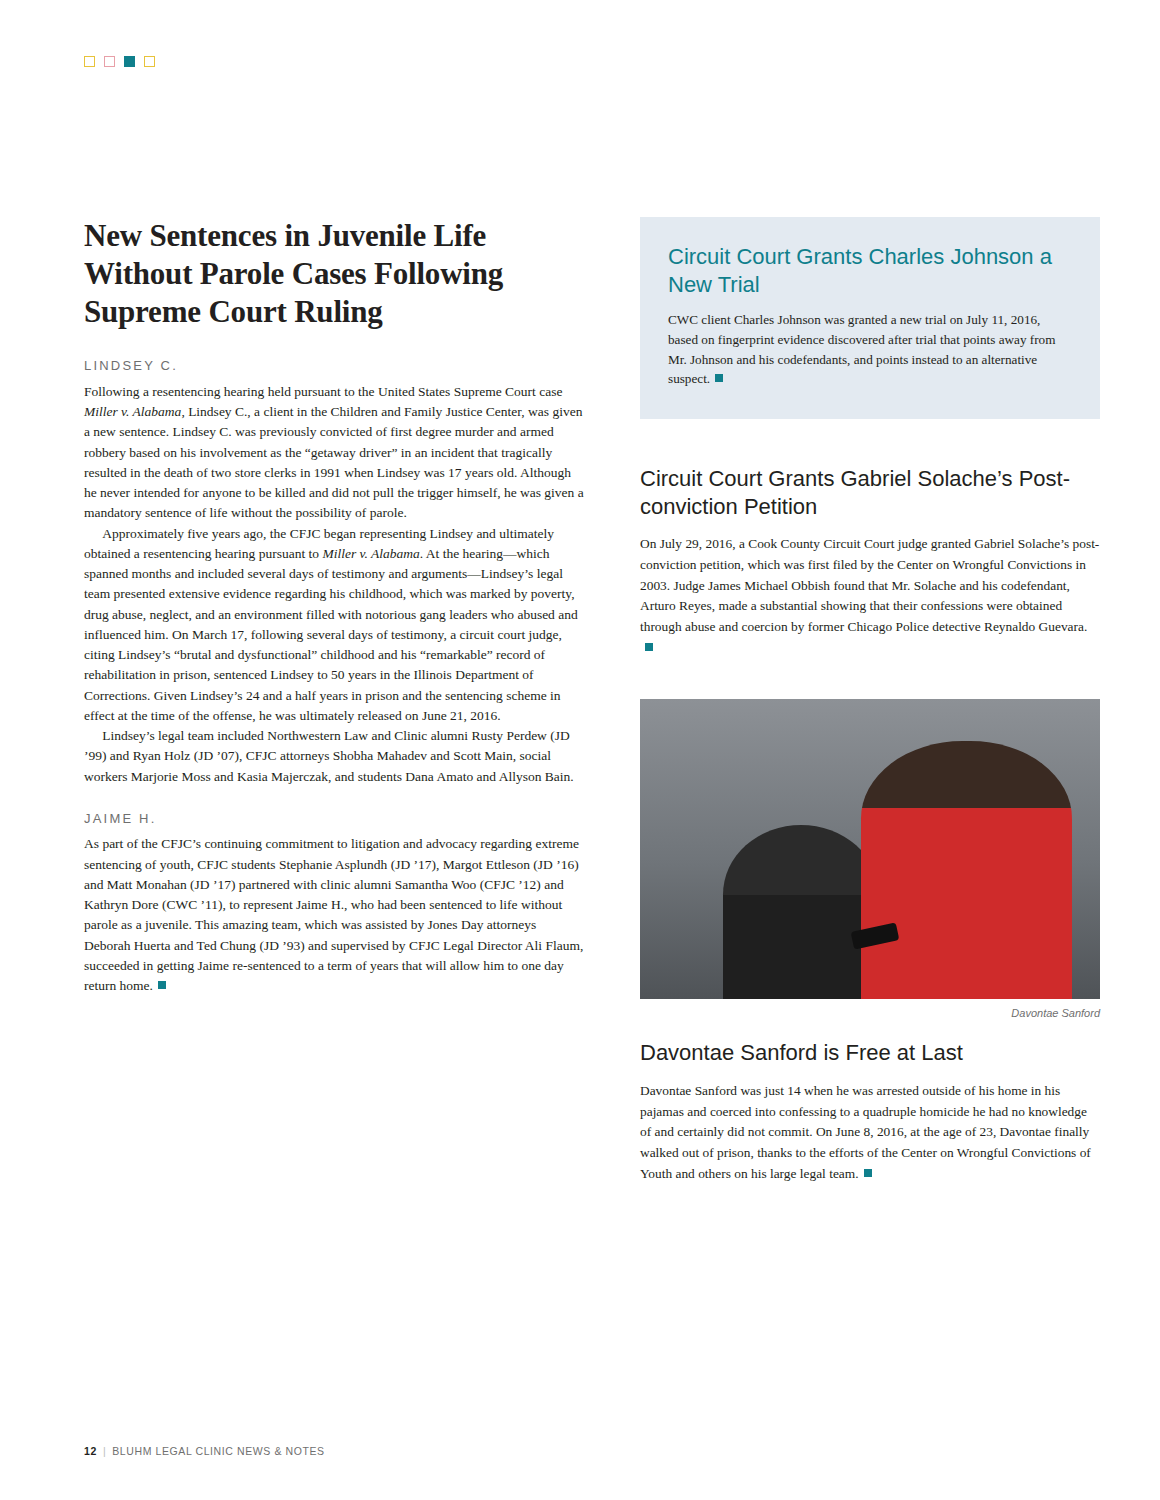New Sentences in Juvenile Life Without Parole Cases Following Supreme Court Ruling
Lindsey C.
Following a resentencing hearing held pursuant to the United States Supreme Court case Miller v. Alabama, Lindsey C., a client in the Children and Family Justice Center, was given a new sentence. Lindsey C. was previously convicted of first degree murder and armed robbery based on his involvement as the “getaway driver” in an incident that tragically resulted in the death of two store clerks in 1991 when Lindsey was 17 years old. Although he never intended for anyone to be killed and did not pull the trigger himself, he was given a mandatory sentence of life without the possibility of parole.
Approximately five years ago, the CFJC began representing Lindsey and ultimately obtained a resentencing hearing pursuant to Miller v. Alabama. At the hearing—which spanned months and included several days of testimony and arguments—Lindsey’s legal team presented extensive evidence regarding his childhood, which was marked by poverty, drug abuse, neglect, and an environment filled with notorious gang leaders who abused and influenced him. On March 17, following several days of testimony, a circuit court judge, citing Lindsey’s “brutal and dysfunctional” childhood and his “remarkable” record of rehabilitation in prison, sentenced Lindsey to 50 years in the Illinois Department of Corrections. Given Lindsey’s 24 and a half years in prison and the sentencing scheme in effect at the time of the offense, he was ultimately released on June 21, 2016.
Lindsey’s legal team included Northwestern Law and Clinic alumni Rusty Perdew (JD ’99) and Ryan Holz (JD ’07), CFJC attorneys Shobha Mahadev and Scott Main, social workers Marjorie Moss and Kasia Majerczak, and students Dana Amato and Allyson Bain.
Jaime H.
As part of the CFJC’s continuing commitment to litigation and advocacy regarding extreme sentencing of youth, CFJC students Stephanie Asplundh (JD ’17), Margot Ettleson (JD ’16) and Matt Monahan (JD ’17) partnered with clinic alumni Samantha Woo (CFJC ’12) and Kathryn Dore (CWC ’11), to represent Jaime H., who had been sentenced to life without parole as a juvenile. This amazing team, which was assisted by Jones Day attorneys Deborah Huerta and Ted Chung (JD ’93) and supervised by CFJC Legal Director Ali Flaum, succeeded in getting Jaime re-sentenced to a term of years that will allow him to one day return home.
Circuit Court Grants Charles Johnson a New Trial
CWC client Charles Johnson was granted a new trial on July 11, 2016, based on fingerprint evidence discovered after trial that points away from Mr. Johnson and his codefendants, and points instead to an alternative suspect.
Circuit Court Grants Gabriel Solache’s Post-conviction Petition
On July 29, 2016, a Cook County Circuit Court judge granted Gabriel Solache’s post-conviction petition, which was first filed by the Center on Wrongful Convictions in 2003. Judge James Michael Obbish found that Mr. Solache and his codefendant, Arturo Reyes, made a substantial showing that their confessions were obtained through abuse and coercion by former Chicago Police detective Reynaldo Guevara.
Davontae Sanford
Davontae Sanford is Free at Last
Davontae Sanford was just 14 when he was arrested outside of his home in his pajamas and coerced into confessing to a quadruple homicide he had no knowledge of and certainly did not commit. On June 8, 2016, at the age of 23, Davontae finally walked out of prison, thanks to the efforts of the Center on Wrongful Convictions of Youth and others on his large legal team.
12|Bluhm Legal Clinic News & Notes